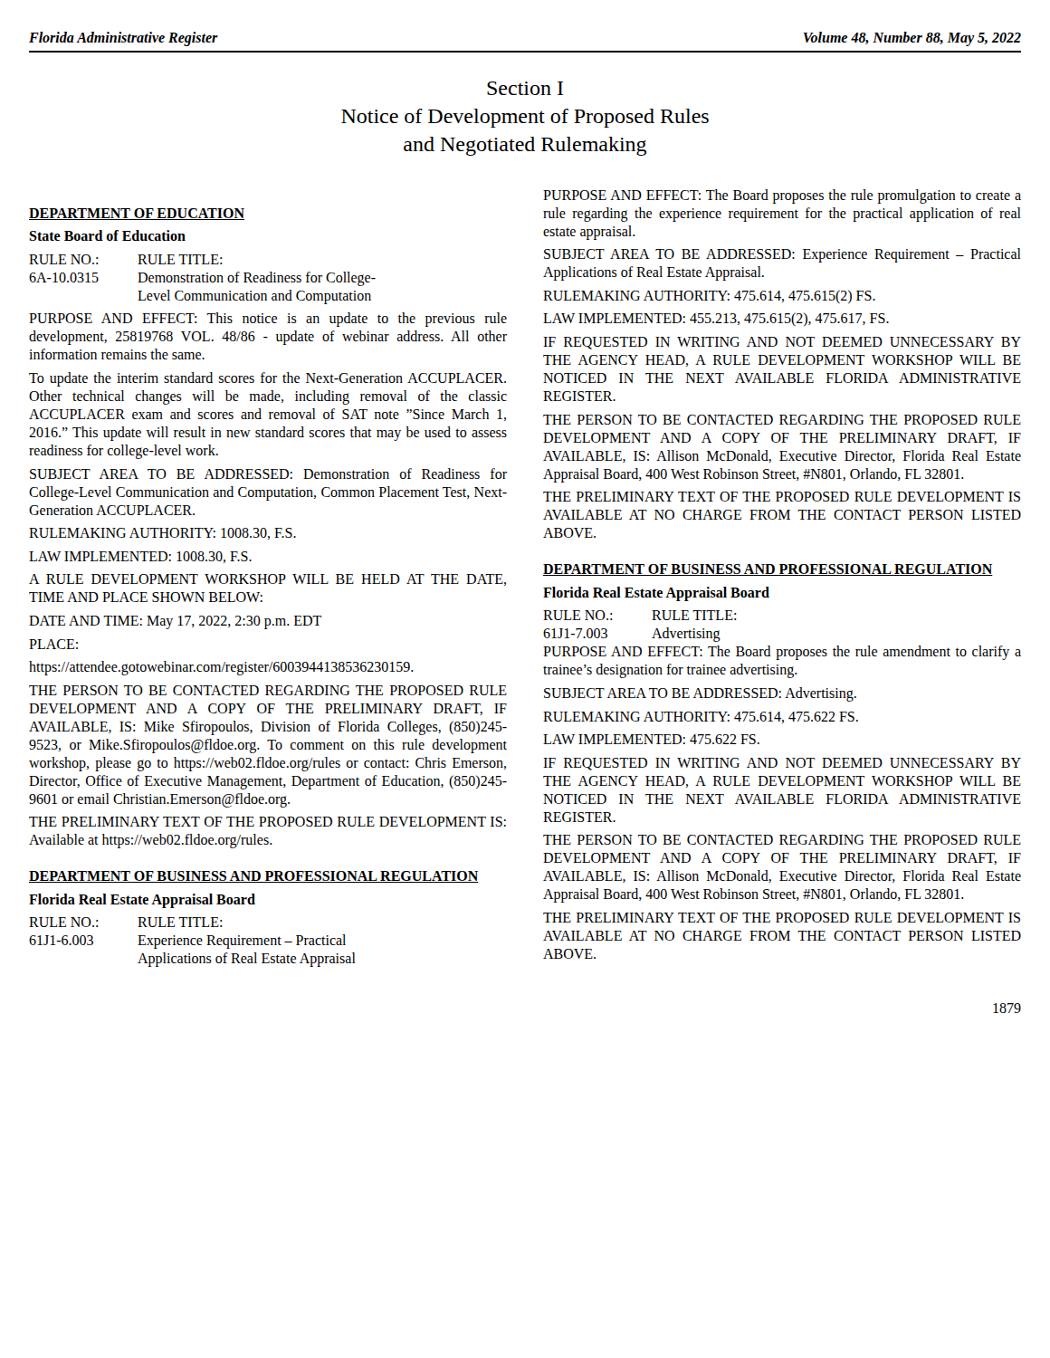Florida Administrative Register Volume 48, Number 88, May 5, 2022
Section I
Notice of Development of Proposed Rules
and Negotiated Rulemaking
DEPARTMENT OF EDUCATION
State Board of Education
RULE NO.: RULE TITLE:
6A-10.0315 Demonstration of Readiness for College-
Level Communication and Computation
PURPOSE AND EFFECT: This notice is an update to the previous rule development, 25819768 VOL. 48/86 - update of webinar address. All other information remains the same.
To update the interim standard scores for the Next-Generation ACCUPLACER. Other technical changes will be made, including removal of the classic ACCUPLACER exam and scores and removal of SAT note ”Since March 1, 2016.” This update will result in new standard scores that may be used to assess readiness for college-level work.
SUBJECT AREA TO BE ADDRESSED: Demonstration of Readiness for College-Level Communication and Computation, Common Placement Test, Next-Generation ACCUPLACER.
RULEMAKING AUTHORITY: 1008.30, F.S.
LAW IMPLEMENTED: 1008.30, F.S.
A RULE DEVELOPMENT WORKSHOP WILL BE HELD AT THE DATE, TIME AND PLACE SHOWN BELOW:
DATE AND TIME: May 17, 2022, 2:30 p.m. EDT
PLACE:
https://attendee.gotowebinar.com/register/6003944138536230159.
THE PERSON TO BE CONTACTED REGARDING THE PROPOSED RULE DEVELOPMENT AND A COPY OF THE PRELIMINARY DRAFT, IF AVAILABLE, IS: Mike Sfiropoulos, Division of Florida Colleges, (850)245-9523, or Mike.Sfiropoulos@fldoe.org. To comment on this rule development workshop, please go to https://web02.fldoe.org/rules or contact: Chris Emerson, Director, Office of Executive Management, Department of Education, (850)245-9601 or email Christian.Emerson@fldoe.org.
THE PRELIMINARY TEXT OF THE PROPOSED RULE DEVELOPMENT IS: Available at https://web02.fldoe.org/rules.
DEPARTMENT OF BUSINESS AND PROFESSIONAL REGULATION
Florida Real Estate Appraisal Board
RULE NO.: RULE TITLE:
61J1-6.003 Experience Requirement – Practical
Applications of Real Estate Appraisal
PURPOSE AND EFFECT: The Board proposes the rule promulgation to create a rule regarding the experience requirement for the practical application of real estate appraisal.
SUBJECT AREA TO BE ADDRESSED: Experience Requirement – Practical Applications of Real Estate Appraisal.
RULEMAKING AUTHORITY: 475.614, 475.615(2) FS.
LAW IMPLEMENTED: 455.213, 475.615(2), 475.617, FS.
IF REQUESTED IN WRITING AND NOT DEEMED UNNECESSARY BY THE AGENCY HEAD, A RULE DEVELOPMENT WORKSHOP WILL BE NOTICED IN THE NEXT AVAILABLE FLORIDA ADMINISTRATIVE REGISTER.
THE PERSON TO BE CONTACTED REGARDING THE PROPOSED RULE DEVELOPMENT AND A COPY OF THE PRELIMINARY DRAFT, IF AVAILABLE, IS: Allison McDonald, Executive Director, Florida Real Estate Appraisal Board, 400 West Robinson Street, #N801, Orlando, FL 32801.
THE PRELIMINARY TEXT OF THE PROPOSED RULE DEVELOPMENT IS AVAILABLE AT NO CHARGE FROM THE CONTACT PERSON LISTED ABOVE.
DEPARTMENT OF BUSINESS AND PROFESSIONAL REGULATION
Florida Real Estate Appraisal Board
RULE NO.: RULE TITLE:
61J1-7.003 Advertising
PURPOSE AND EFFECT: The Board proposes the rule amendment to clarify a trainee’s designation for trainee advertising.
SUBJECT AREA TO BE ADDRESSED: Advertising.
RULEMAKING AUTHORITY: 475.614, 475.622 FS.
LAW IMPLEMENTED: 475.622 FS.
IF REQUESTED IN WRITING AND NOT DEEMED UNNECESSARY BY THE AGENCY HEAD, A RULE DEVELOPMENT WORKSHOP WILL BE NOTICED IN THE NEXT AVAILABLE FLORIDA ADMINISTRATIVE REGISTER.
THE PERSON TO BE CONTACTED REGARDING THE PROPOSED RULE DEVELOPMENT AND A COPY OF THE PRELIMINARY DRAFT, IF AVAILABLE, IS: Allison McDonald, Executive Director, Florida Real Estate Appraisal Board, 400 West Robinson Street, #N801, Orlando, FL 32801.
THE PRELIMINARY TEXT OF THE PROPOSED RULE DEVELOPMENT IS AVAILABLE AT NO CHARGE FROM THE CONTACT PERSON LISTED ABOVE.
1879